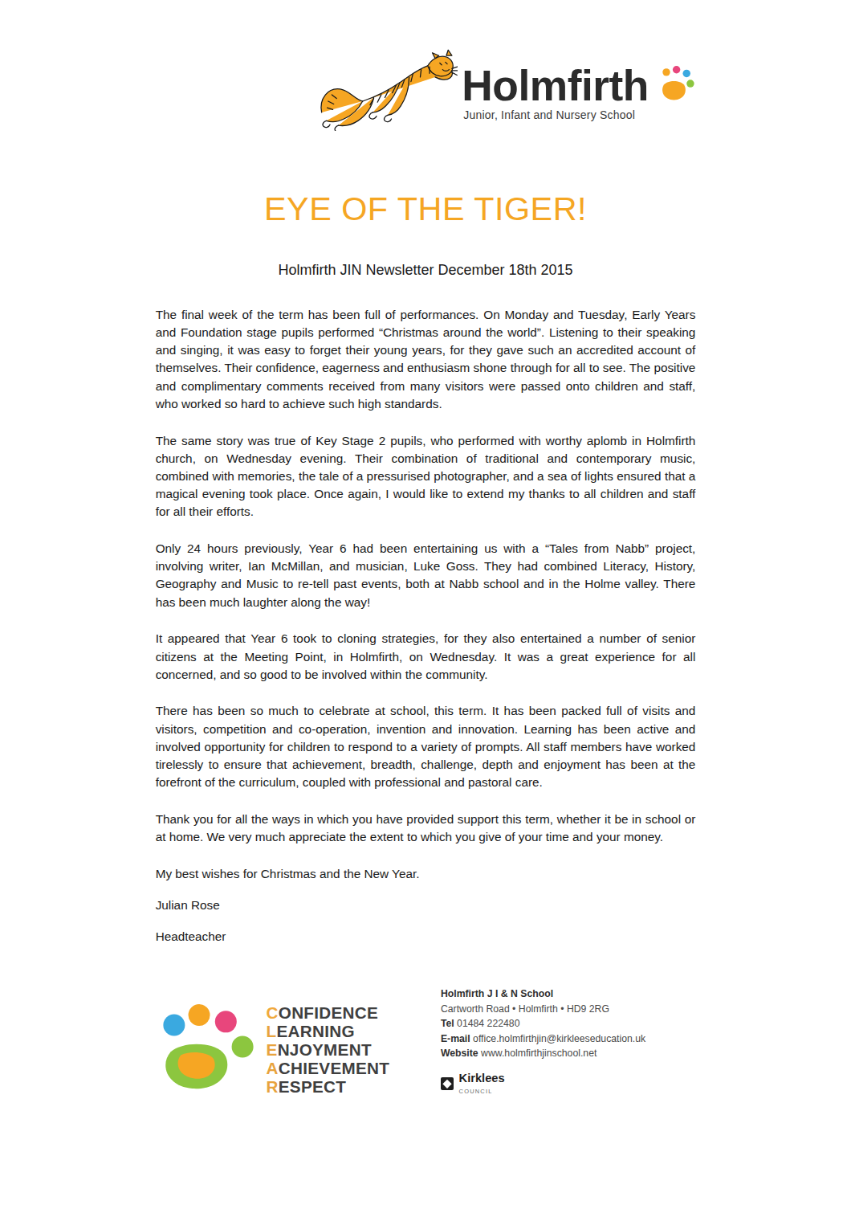Holmfirth Junior, Infant and Nursery School
EYE OF THE TIGER!
Holmfirth JIN Newsletter December 18th 2015
The final week of the term has been full of performances. On Monday and Tuesday, Early Years and Foundation stage pupils performed “Christmas around the world”. Listening to their speaking and singing, it was easy to forget their young years, for they gave such an accredited account of themselves. Their confidence, eagerness and enthusiasm shone through for all to see. The positive and complimentary comments received from many visitors were passed onto children and staff, who worked so hard to achieve such high standards.
The same story was true of Key Stage 2 pupils, who performed with worthy aplomb in Holmfirth church, on Wednesday evening. Their combination of traditional and contemporary music, combined with memories, the tale of a pressurised photographer, and a sea of lights ensured that a magical evening took place. Once again, I would like to extend my thanks to all children and staff for all their efforts.
Only 24 hours previously, Year 6 had been entertaining us with a “Tales from Nabb” project, involving writer, Ian McMillan, and musician, Luke Goss. They had combined Literacy, History, Geography and Music to re-tell past events, both at Nabb school and in the Holme valley. There has been much laughter along the way!
It appeared that Year 6 took to cloning strategies, for they also entertained a number of senior citizens at the Meeting Point, in Holmfirth, on Wednesday. It was a great experience for all concerned, and so good to be involved within the community.
There has been so much to celebrate at school, this term. It has been packed full of visits and visitors, competition and co-operation, invention and innovation. Learning has been active and involved opportunity for children to respond to a variety of prompts. All staff members have worked tirelessly to ensure that achievement, breadth, challenge, depth and enjoyment has been at the forefront of the curriculum, coupled with professional and pastoral care.
Thank you for all the ways in which you have provided support this term, whether it be in school or at home. We very much appreciate the extent to which you give of your time and your money.
My best wishes for Christmas and the New Year.
Julian Rose
Headteacher
CONFIDENCE
LEARNING
ENJOYMENT
ACHIEVEMENT
RESPECT
Holmfirth J I & N School
Cartworth Road • Holmfirth • HD9 2RG
Tel 01484 222480
E-mail office.holmfirthjin@kirkleeseducation.uk
Website www.holmfirthjinschool.net
Kirklees COUNCIL